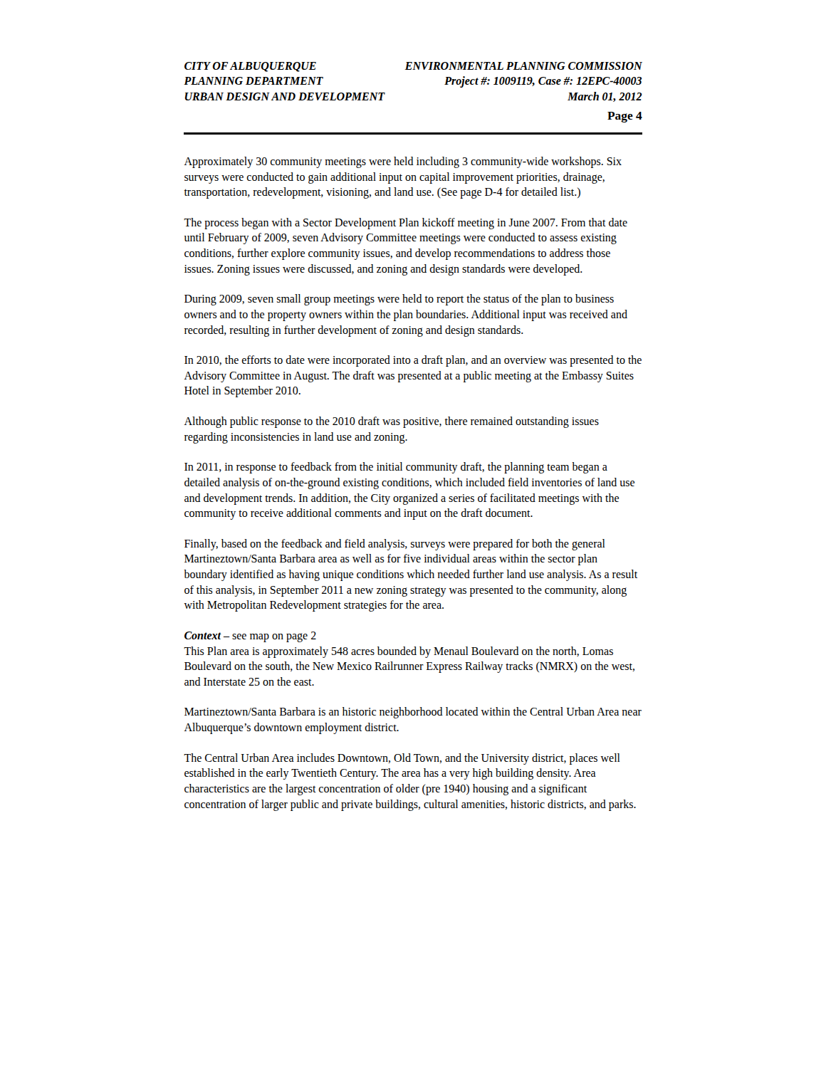| CITY OF ALBUQUERQUE | ENVIRONMENTAL PLANNING COMMISSION |
| PLANNING DEPARTMENT | Project #: 1009119, Case #: 12EPC-40003 |
| URBAN DESIGN AND DEVELOPMENT | March 01, 2012 |
Page 4
Approximately 30 community meetings were held including 3 community-wide workshops. Six surveys were conducted to gain additional input on capital improvement priorities, drainage, transportation, redevelopment, visioning, and land use. (See page D-4 for detailed list.)
The process began with a Sector Development Plan kickoff meeting in June 2007. From that date until February of 2009, seven Advisory Committee meetings were conducted to assess existing conditions, further explore community issues, and develop recommendations to address those issues. Zoning issues were discussed, and zoning and design standards were developed.
During 2009, seven small group meetings were held to report the status of the plan to business owners and to the property owners within the plan boundaries. Additional input was received and recorded, resulting in further development of zoning and design standards.
In 2010, the efforts to date were incorporated into a draft plan, and an overview was presented to the Advisory Committee in August. The draft was presented at a public meeting at the Embassy Suites Hotel in September 2010.
Although public response to the 2010 draft was positive, there remained outstanding issues regarding inconsistencies in land use and zoning.
In 2011, in response to feedback from the initial community draft, the planning team began a detailed analysis of on-the-ground existing conditions, which included field inventories of land use and development trends. In addition, the City organized a series of facilitated meetings with the community to receive additional comments and input on the draft document.
Finally, based on the feedback and field analysis, surveys were prepared for both the general Martineztown/Santa Barbara area as well as for five individual areas within the sector plan boundary identified as having unique conditions which needed further land use analysis. As a result of this analysis, in September 2011 a new zoning strategy was presented to the community, along with Metropolitan Redevelopment strategies for the area.
Context – see map on page 2
This Plan area is approximately 548 acres bounded by Menaul Boulevard on the north, Lomas Boulevard on the south, the New Mexico Railrunner Express Railway tracks (NMRX) on the west, and Interstate 25 on the east.
Martineztown/Santa Barbara is an historic neighborhood located within the Central Urban Area near Albuquerque’s downtown employment district.
The Central Urban Area includes Downtown, Old Town, and the University district, places well established in the early Twentieth Century. The area has a very high building density. Area characteristics are the largest concentration of older (pre 1940) housing and a significant concentration of larger public and private buildings, cultural amenities, historic districts, and parks.